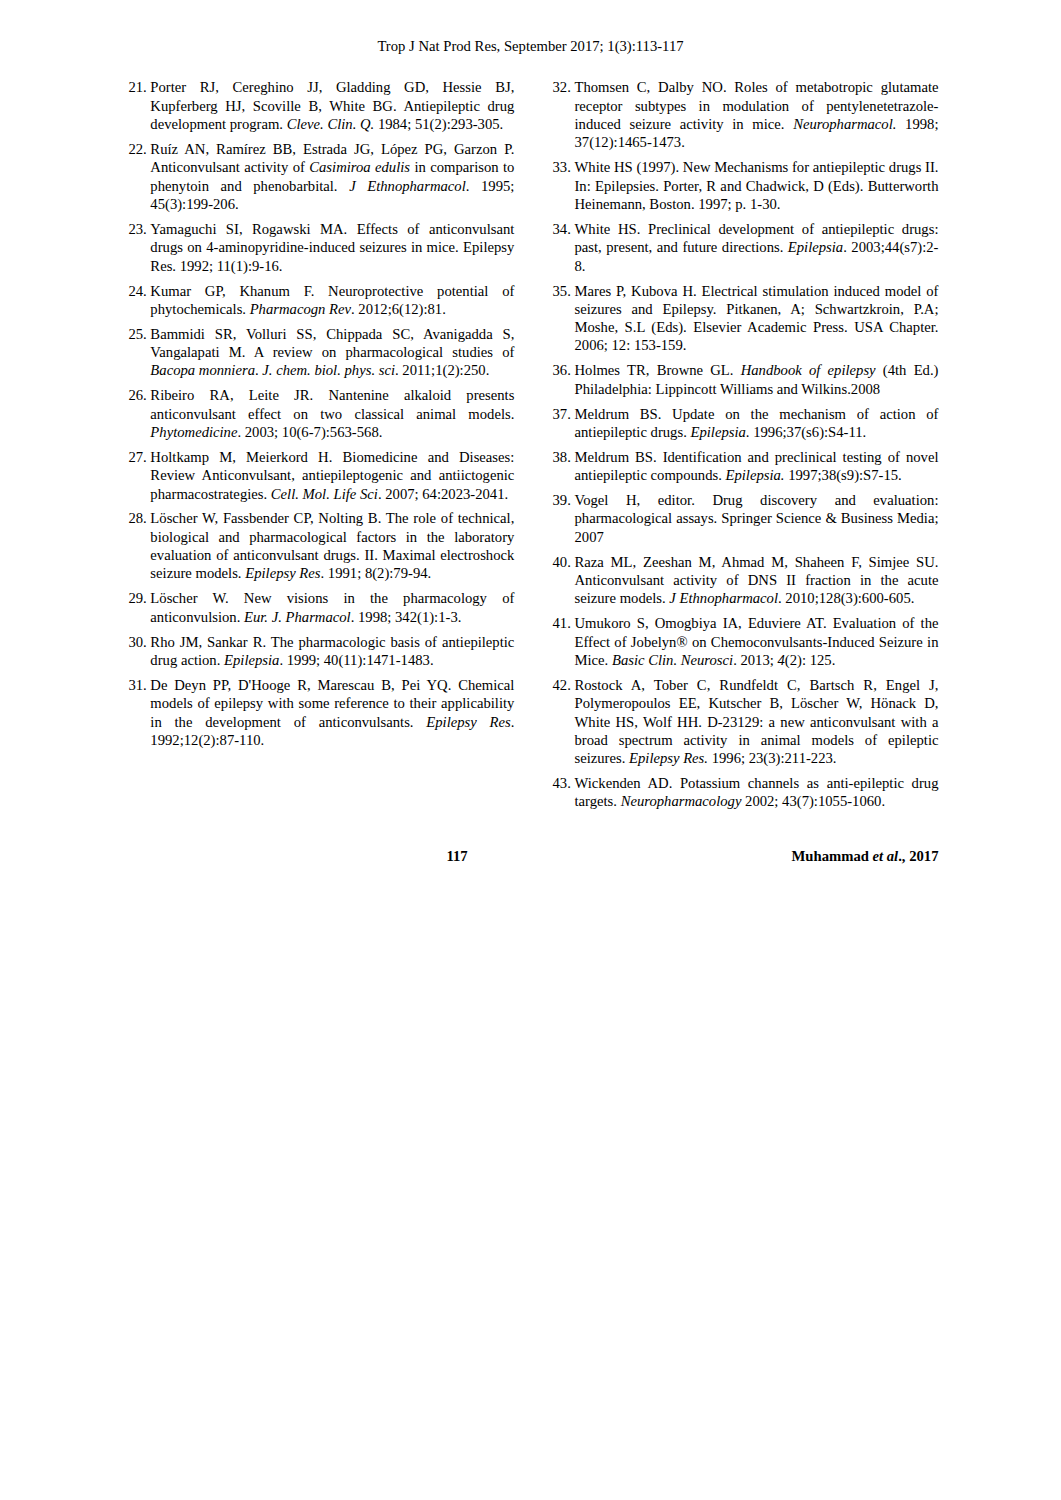Trop J Nat Prod Res, September 2017; 1(3):113-117
Porter RJ, Cereghino JJ, Gladding GD, Hessie BJ, Kupferberg HJ, Scoville B, White BG. Antiepileptic drug development program. Cleve. Clin. Q. 1984; 51(2):293-305.
Ruíz AN, Ramírez BB, Estrada JG, López PG, Garzon P. Anticonvulsant activity of Casimiroa edulis in comparison to phenytoin and phenobarbital. J Ethnopharmacol. 1995; 45(3):199-206.
Yamaguchi SI, Rogawski MA. Effects of anticonvulsant drugs on 4-aminopyridine-induced seizures in mice. Epilepsy Res. 1992; 11(1):9-16.
Kumar GP, Khanum F. Neuroprotective potential of phytochemicals. Pharmacogn Rev. 2012;6(12):81.
Bammidi SR, Volluri SS, Chippada SC, Avanigadda S, Vangalapati M. A review on pharmacological studies of Bacopa monniera. J. chem. biol. phys. sci. 2011;1(2):250.
Ribeiro RA, Leite JR. Nantenine alkaloid presents anticonvulsant effect on two classical animal models. Phytomedicine. 2003; 10(6-7):563-568.
Holtkamp M, Meierkord H. Biomedicine and Diseases: Review Anticonvulsant, antiepileptogenic and antiictogenic pharmacostrategies. Cell. Mol. Life Sci. 2007; 64:2023-2041.
Löscher W, Fassbender CP, Nolting B. The role of technical, biological and pharmacological factors in the laboratory evaluation of anticonvulsant drugs. II. Maximal electroshock seizure models. Epilepsy Res. 1991; 8(2):79-94.
Löscher W. New visions in the pharmacology of anticonvulsion. Eur. J. Pharmacol. 1998; 342(1):1-3.
Rho JM, Sankar R. The pharmacologic basis of antiepileptic drug action. Epilepsia. 1999; 40(11):1471-1483.
De Deyn PP, D'Hooge R, Marescau B, Pei YQ. Chemical models of epilepsy with some reference to their applicability in the development of anticonvulsants. Epilepsy Res. 1992;12(2):87-110.
Thomsen C, Dalby NO. Roles of metabotropic glutamate receptor subtypes in modulation of pentylenetetrazole-induced seizure activity in mice. Neuropharmacol. 1998; 37(12):1465-1473.
White HS (1997). New Mechanisms for antiepileptic drugs II. In: Epilepsies. Porter, R and Chadwick, D (Eds). Butterworth Heinemann, Boston. 1997; p. 1-30.
White HS. Preclinical development of antiepileptic drugs: past, present, and future directions. Epilepsia. 2003;44(s7):2-8.
Mares P, Kubova H. Electrical stimulation induced model of seizures and Epilepsy. Pitkanen, A; Schwartzkroin, P.A; Moshe, S.L (Eds). Elsevier Academic Press. USA Chapter. 2006; 12: 153-159.
Holmes TR, Browne GL. Handbook of epilepsy (4th Ed.) Philadelphia: Lippincott Williams and Wilkins.2008
Meldrum BS. Update on the mechanism of action of antiepileptic drugs. Epilepsia. 1996;37(s6):S4-11.
Meldrum BS. Identification and preclinical testing of novel antiepileptic compounds. Epilepsia. 1997;38(s9):S7-15.
Vogel H, editor. Drug discovery and evaluation: pharmacological assays. Springer Science & Business Media; 2007
Raza ML, Zeeshan M, Ahmad M, Shaheen F, Simjee SU. Anticonvulsant activity of DNS II fraction in the acute seizure models. J Ethnopharmacol. 2010;128(3):600-605.
Umukoro S, Omogbiya IA, Eduviere AT. Evaluation of the Effect of Jobelyn® on Chemoconvulsants-Induced Seizure in Mice. Basic Clin. Neurosci. 2013; 4(2): 125.
Rostock A, Tober C, Rundfeldt C, Bartsch R, Engel J, Polymeropoulos EE, Kutscher B, Löscher W, Hönack D, White HS, Wolf HH. D-23129: a new anticonvulsant with a broad spectrum activity in animal models of epileptic seizures. Epilepsy Res. 1996; 23(3):211-223.
Wickenden AD. Potassium channels as anti-epileptic drug targets. Neuropharmacology 2002; 43(7):1055-1060.
117 Muhammad et al., 2017